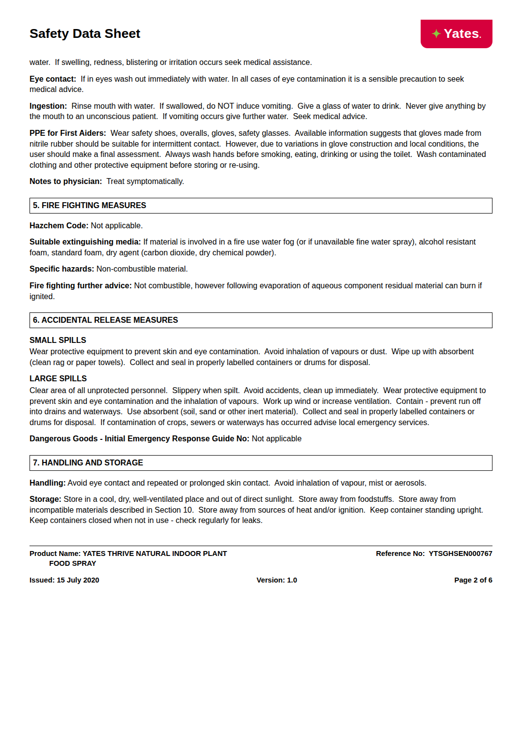Safety Data Sheet
✦Yates.
water. If swelling, redness, blistering or irritation occurs seek medical assistance.
Eye contact: If in eyes wash out immediately with water. In all cases of eye contamination it is a sensible precaution to seek medical advice.
Ingestion: Rinse mouth with water. If swallowed, do NOT induce vomiting. Give a glass of water to drink. Never give anything by the mouth to an unconscious patient. If vomiting occurs give further water. Seek medical advice.
PPE for First Aiders: Wear safety shoes, overalls, gloves, safety glasses. Available information suggests that gloves made from nitrile rubber should be suitable for intermittent contact. However, due to variations in glove construction and local conditions, the user should make a final assessment. Always wash hands before smoking, eating, drinking or using the toilet. Wash contaminated clothing and other protective equipment before storing or re-using.
Notes to physician: Treat symptomatically.
5. FIRE FIGHTING MEASURES
Hazchem Code: Not applicable.
Suitable extinguishing media: If material is involved in a fire use water fog (or if unavailable fine water spray), alcohol resistant foam, standard foam, dry agent (carbon dioxide, dry chemical powder).
Specific hazards: Non-combustible material.
Fire fighting further advice: Not combustible, however following evaporation of aqueous component residual material can burn if ignited.
6. ACCIDENTAL RELEASE MEASURES
SMALL SPILLS
Wear protective equipment to prevent skin and eye contamination. Avoid inhalation of vapours or dust. Wipe up with absorbent (clean rag or paper towels). Collect and seal in properly labelled containers or drums for disposal.
LARGE SPILLS
Clear area of all unprotected personnel. Slippery when spilt. Avoid accidents, clean up immediately. Wear protective equipment to prevent skin and eye contamination and the inhalation of vapours. Work up wind or increase ventilation. Contain - prevent run off into drains and waterways. Use absorbent (soil, sand or other inert material). Collect and seal in properly labelled containers or drums for disposal. If contamination of crops, sewers or waterways has occurred advise local emergency services.
Dangerous Goods - Initial Emergency Response Guide No: Not applicable
7. HANDLING AND STORAGE
Handling: Avoid eye contact and repeated or prolonged skin contact. Avoid inhalation of vapour, mist or aerosols.
Storage: Store in a cool, dry, well-ventilated place and out of direct sunlight. Store away from foodstuffs. Store away from incompatible materials described in Section 10. Store away from sources of heat and/or ignition. Keep container standing upright. Keep containers closed when not in use - check regularly for leaks.
Product Name: YATES THRIVE NATURAL INDOOR PLANT
FOOD SPRAY
Reference No: YTSGHSEN000767
Issued: 15 July 2020
Version: 1.0
Page 2 of 6